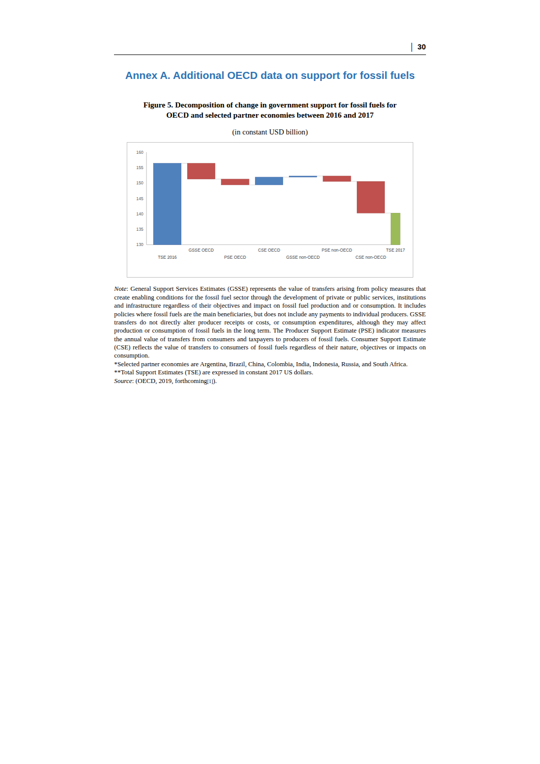│30
Annex A. Additional OECD data on support for fossil fuels
Figure 5. Decomposition of change in government support for fossil fuels for OECD and selected partner economies between 2016 and 2017
(in constant USD billion)
160 155 150 145 140 135 130 GSSE OECD CSE OECD PSE non-OECD TSE 2017 TSE 2016 PSE OECD GSSE non-OECD CSE non-OECD
Note: General Support Services Estimates (GSSE) represents the value of transfers arising from policy measures that create enabling conditions for the fossil fuel sector through the development of private or public services, institutions and infrastructure regardless of their objectives and impact on fossil fuel production and or consumption. It includes policies where fossil fuels are the main beneficiaries, but does not include any payments to individual producers. GSSE transfers do not directly alter producer receipts or costs, or consumption expenditures, although they may affect production or consumption of fossil fuels in the long term. The Producer Support Estimate (PSE) indicator measures the annual value of transfers from consumers and taxpayers to producers of fossil fuels. Consumer Support Estimate (CSE) reflects the value of transfers to consumers of fossil fuels regardless of their nature, objectives or impacts on consumption.
*Selected partner economies are Argentina, Brazil, China, Colombia, India, Indonesia, Russia, and South Africa.
**Total Support Estimates (TSE) are expressed in constant 2017 US dollars.
Source: (OECD, 2019, forthcoming[1]).